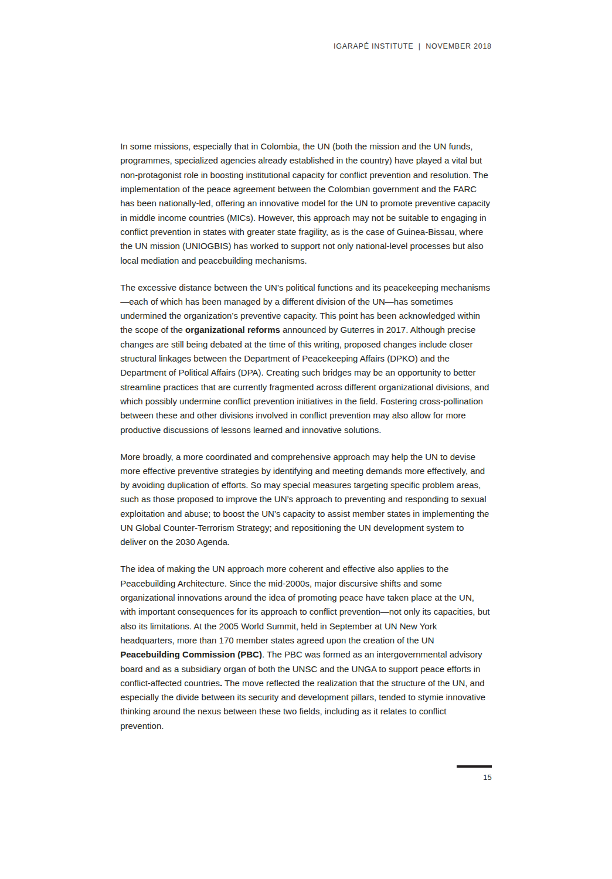IGARAPÉ INSTITUTE | NOVEMBER 2018
In some missions, especially that in Colombia, the UN (both the mission and the UN funds, programmes, specialized agencies already established in the country) have played a vital but non-protagonist role in boosting institutional capacity for conflict prevention and resolution. The implementation of the peace agreement between the Colombian government and the FARC has been nationally-led, offering an innovative model for the UN to promote preventive capacity in middle income countries (MICs). However, this approach may not be suitable to engaging in conflict prevention in states with greater state fragility, as is the case of Guinea-Bissau, where the UN mission (UNIOGBIS) has worked to support not only national-level processes but also local mediation and peacebuilding mechanisms.
The excessive distance between the UN’s political functions and its peacekeeping mechanisms—each of which has been managed by a different division of the UN—has sometimes undermined the organization’s preventive capacity. This point has been acknowledged within the scope of the organizational reforms announced by Guterres in 2017. Although precise changes are still being debated at the time of this writing, proposed changes include closer structural linkages between the Department of Peacekeeping Affairs (DPKO) and the Department of Political Affairs (DPA). Creating such bridges may be an opportunity to better streamline practices that are currently fragmented across different organizational divisions, and which possibly undermine conflict prevention initiatives in the field. Fostering cross-pollination between these and other divisions involved in conflict prevention may also allow for more productive discussions of lessons learned and innovative solutions.
More broadly, a more coordinated and comprehensive approach may help the UN to devise more effective preventive strategies by identifying and meeting demands more effectively, and by avoiding duplication of efforts. So may special measures targeting specific problem areas, such as those proposed to improve the UN’s approach to preventing and responding to sexual exploitation and abuse; to boost the UN’s capacity to assist member states in implementing the UN Global Counter-Terrorism Strategy; and repositioning the UN development system to deliver on the 2030 Agenda.
The idea of making the UN approach more coherent and effective also applies to the Peacebuilding Architecture. Since the mid-2000s, major discursive shifts and some organizational innovations around the idea of promoting peace have taken place at the UN, with important consequences for its approach to conflict prevention—not only its capacities, but also its limitations. At the 2005 World Summit, held in September at UN New York headquarters, more than 170 member states agreed upon the creation of the UN Peacebuilding Commission (PBC). The PBC was formed as an intergovernmental advisory board and as a subsidiary organ of both the UNSC and the UNGA to support peace efforts in conflict-affected countries. The move reflected the realization that the structure of the UN, and especially the divide between its security and development pillars, tended to stymie innovative thinking around the nexus between these two fields, including as it relates to conflict prevention.
15